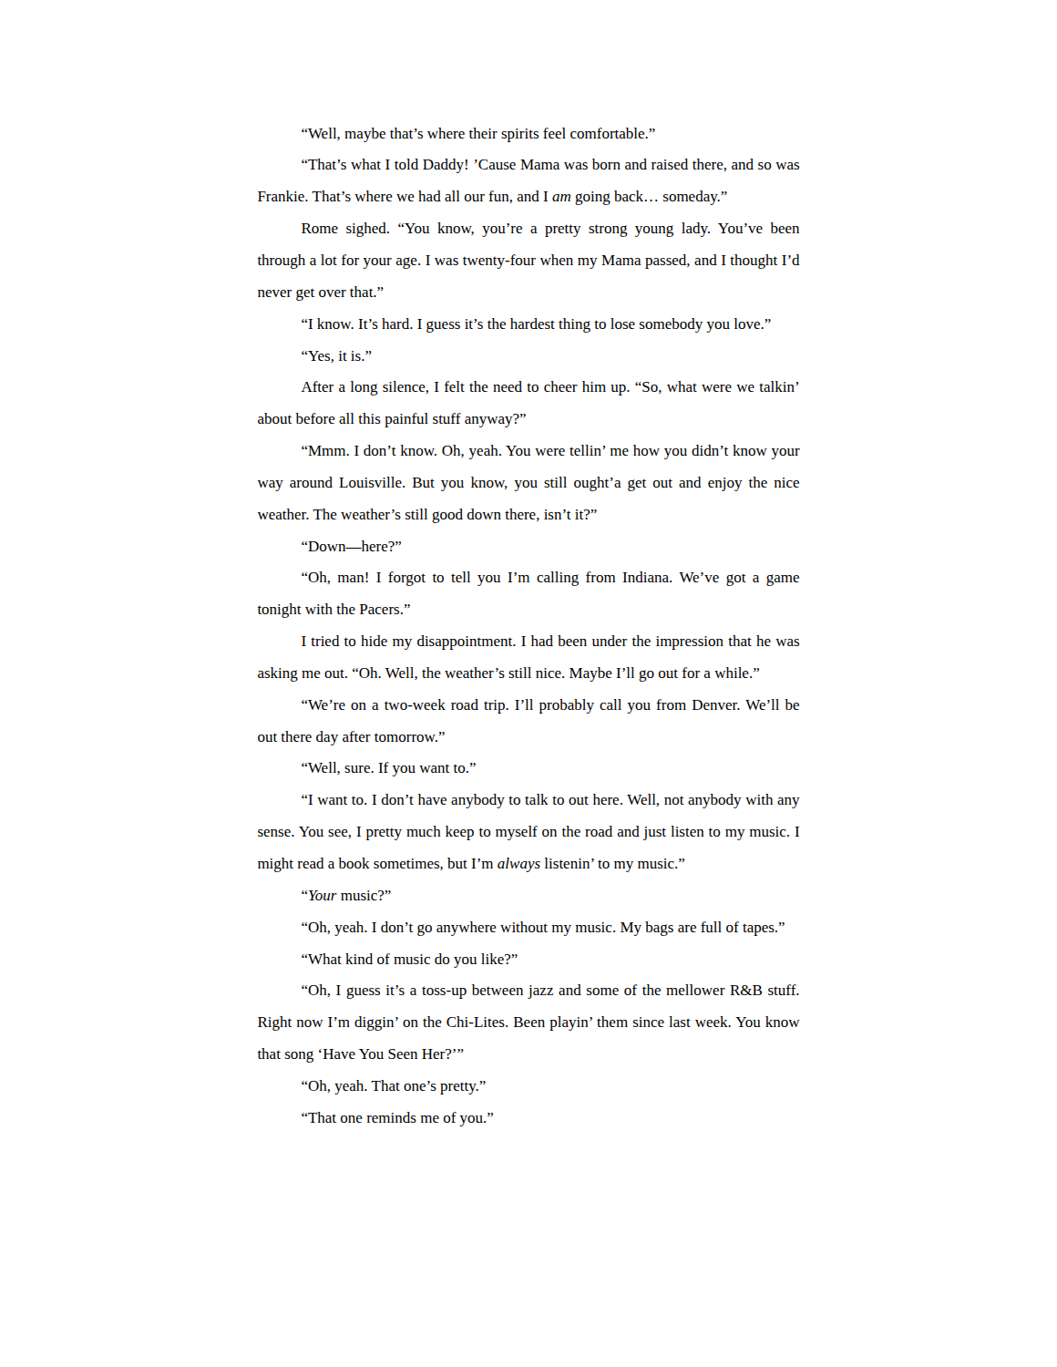“Well, maybe that’s where their spirits feel comfortable.”
“That’s what I told Daddy! ’Cause Mama was born and raised there, and so was Frankie. That’s where we had all our fun, and I am going back… someday.”
Rome sighed. “You know, you’re a pretty strong young lady. You’ve been through a lot for your age. I was twenty-four when my Mama passed, and I thought I’d never get over that.”
“I know. It’s hard. I guess it’s the hardest thing to lose somebody you love.”
“Yes, it is.”
After a long silence, I felt the need to cheer him up. “So, what were we talkin’ about before all this painful stuff anyway?”
“Mmm. I don’t know. Oh, yeah. You were tellin’ me how you didn’t know your way around Louisville. But you know, you still ought’a get out and enjoy the nice weather. The weather’s still good down there, isn’t it?”
“Down—here?”
“Oh, man! I forgot to tell you I’m calling from Indiana. We’ve got a game tonight with the Pacers.”
I tried to hide my disappointment. I had been under the impression that he was asking me out. “Oh. Well, the weather’s still nice. Maybe I’ll go out for a while.”
“We’re on a two-week road trip. I’ll probably call you from Denver. We’ll be out there day after tomorrow.”
“Well, sure. If you want to.”
“I want to. I don’t have anybody to talk to out here. Well, not anybody with any sense. You see, I pretty much keep to myself on the road and just listen to my music. I might read a book sometimes, but I’m always listenin’ to my music.”
“Your music?”
“Oh, yeah. I don’t go anywhere without my music. My bags are full of tapes.”
“What kind of music do you like?”
“Oh, I guess it’s a toss-up between jazz and some of the mellower R&B stuff. Right now I’m diggin’ on the Chi-Lites. Been playin’ them since last week. You know that song ‘Have You Seen Her?’”
“Oh, yeah. That one’s pretty.”
“That one reminds me of you.”